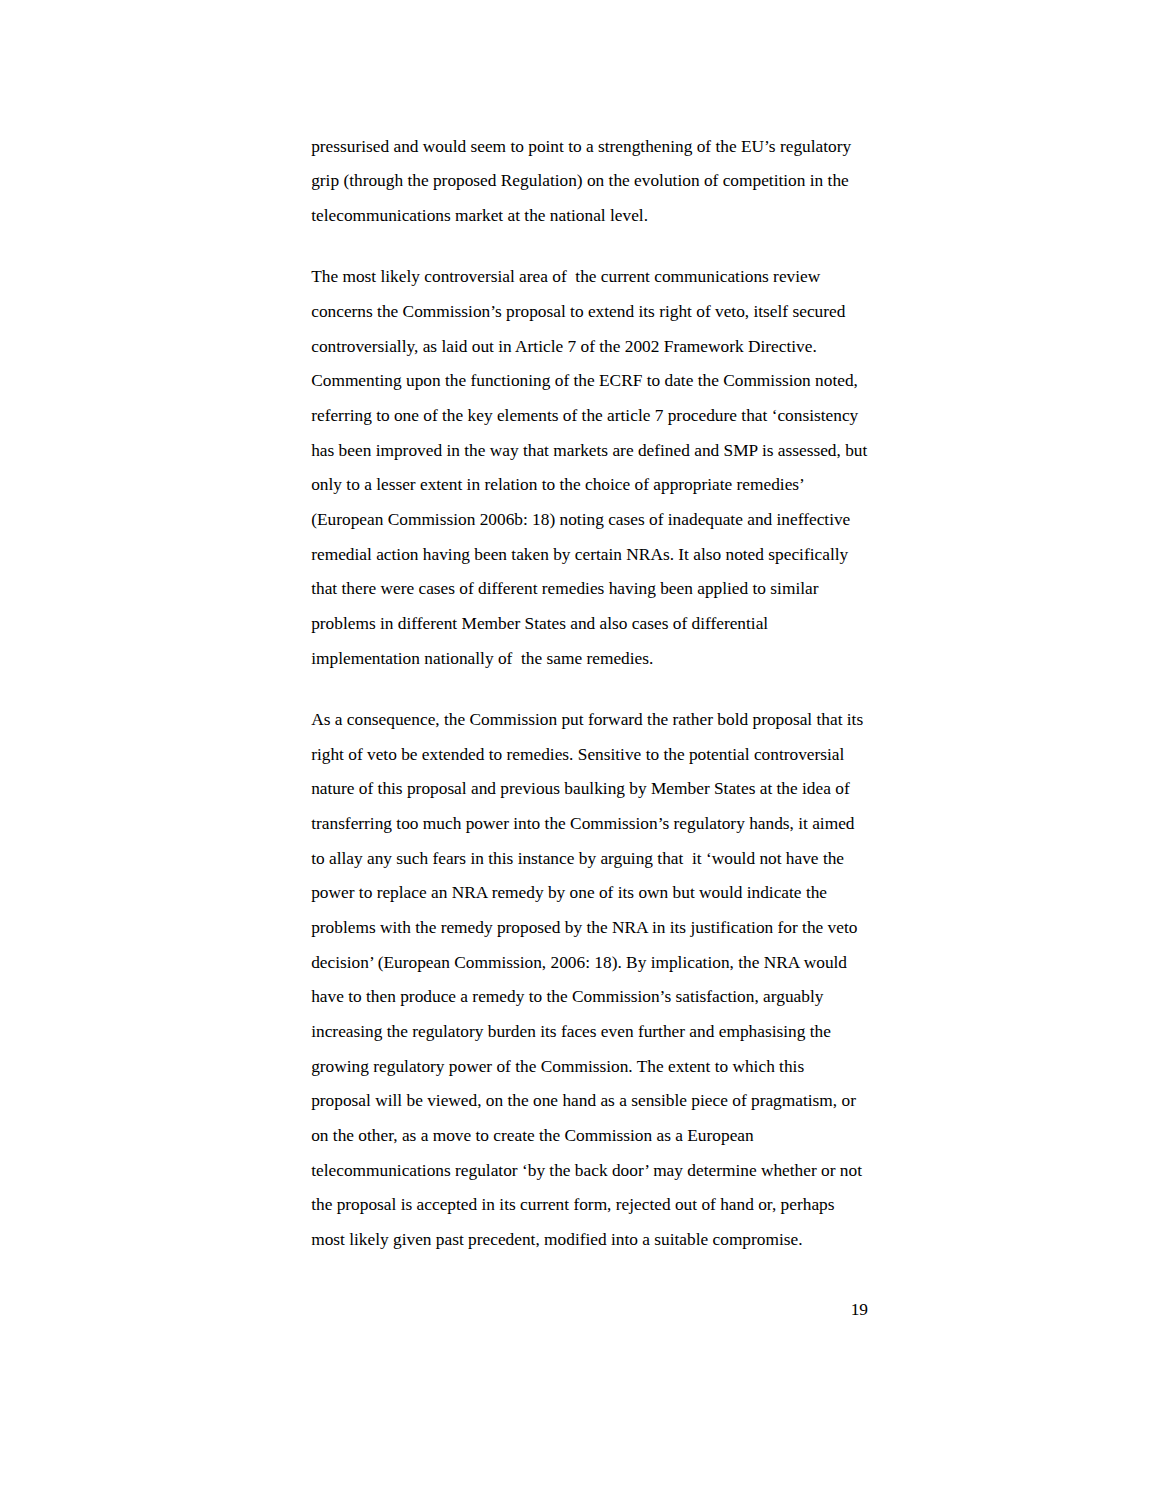pressurised and would seem to point to a strengthening of the EU’s regulatory grip (through the proposed Regulation) on the evolution of competition in the telecommunications market at the national level.
The most likely controversial area of the current communications review concerns the Commission’s proposal to extend its right of veto, itself secured controversially, as laid out in Article 7 of the 2002 Framework Directive. Commenting upon the functioning of the ECRF to date the Commission noted, referring to one of the key elements of the article 7 procedure that ‘consistency has been improved in the way that markets are defined and SMP is assessed, but only to a lesser extent in relation to the choice of appropriate remedies’ (European Commission 2006b: 18) noting cases of inadequate and ineffective remedial action having been taken by certain NRAs. It also noted specifically that there were cases of different remedies having been applied to similar problems in different Member States and also cases of differential implementation nationally of the same remedies.
As a consequence, the Commission put forward the rather bold proposal that its right of veto be extended to remedies. Sensitive to the potential controversial nature of this proposal and previous baulking by Member States at the idea of transferring too much power into the Commission’s regulatory hands, it aimed to allay any such fears in this instance by arguing that it ‘would not have the power to replace an NRA remedy by one of its own but would indicate the problems with the remedy proposed by the NRA in its justification for the veto decision’ (European Commission, 2006: 18). By implication, the NRA would have to then produce a remedy to the Commission’s satisfaction, arguably increasing the regulatory burden its faces even further and emphasising the growing regulatory power of the Commission. The extent to which this proposal will be viewed, on the one hand as a sensible piece of pragmatism, or on the other, as a move to create the Commission as a European telecommunications regulator ‘by the back door’ may determine whether or not the proposal is accepted in its current form, rejected out of hand or, perhaps most likely given past precedent, modified into a suitable compromise.
19